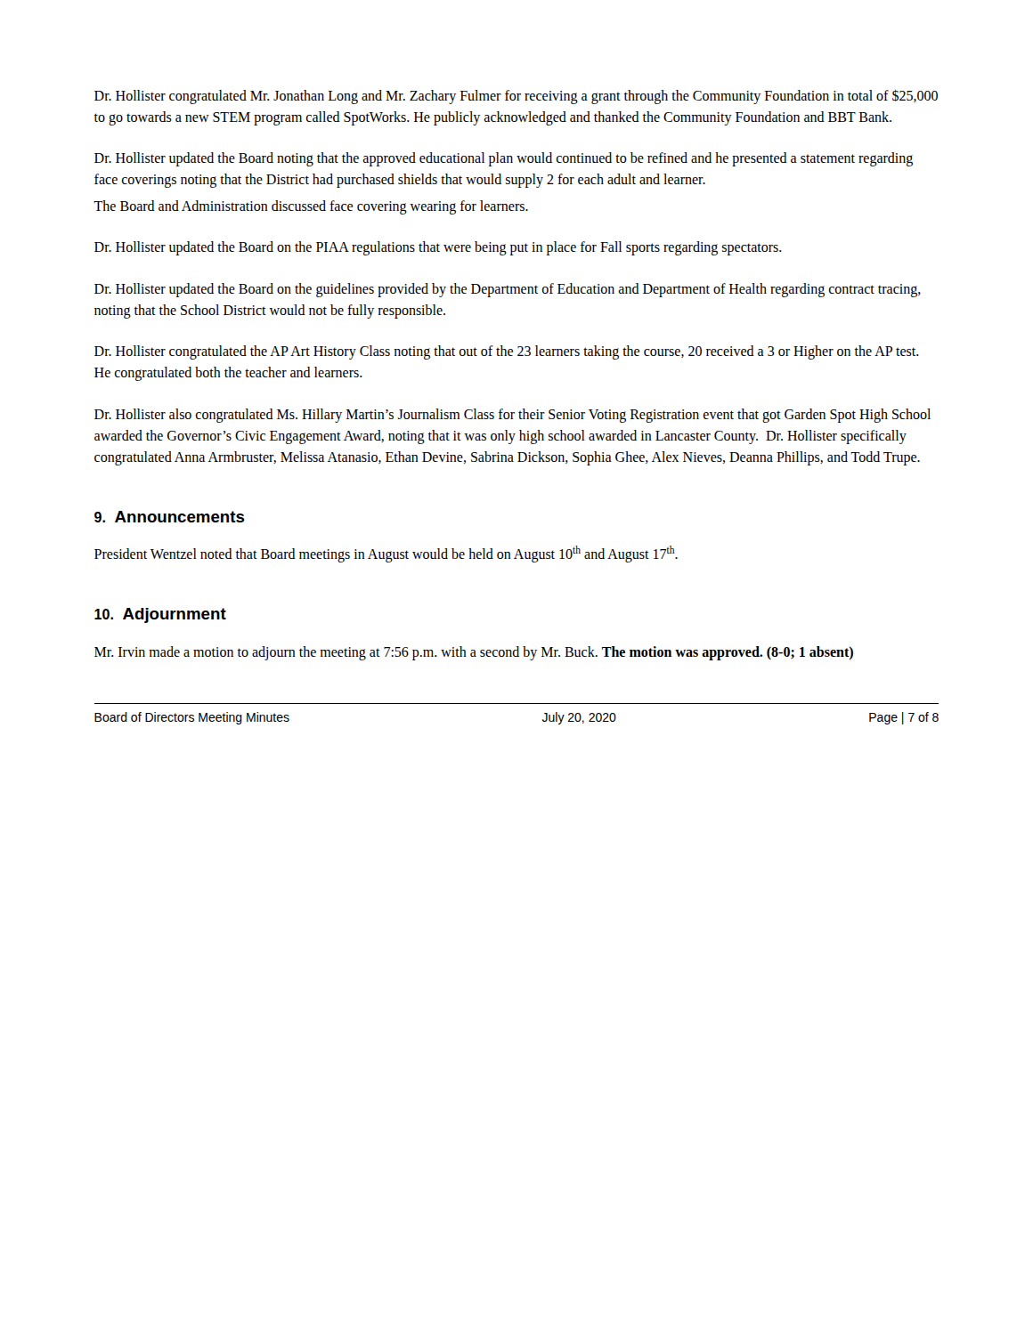Dr. Hollister congratulated Mr. Jonathan Long and Mr. Zachary Fulmer for receiving a grant through the Community Foundation in total of $25,000 to go towards a new STEM program called SpotWorks. He publicly acknowledged and thanked the Community Foundation and BBT Bank.
Dr. Hollister updated the Board noting that the approved educational plan would continued to be refined and he presented a statement regarding face coverings noting that the District had purchased shields that would supply 2 for each adult and learner.
The Board and Administration discussed face covering wearing for learners.
Dr. Hollister updated the Board on the PIAA regulations that were being put in place for Fall sports regarding spectators.
Dr. Hollister updated the Board on the guidelines provided by the Department of Education and Department of Health regarding contract tracing, noting that the School District would not be fully responsible.
Dr. Hollister congratulated the AP Art History Class noting that out of the 23 learners taking the course, 20 received a 3 or Higher on the AP test. He congratulated both the teacher and learners.
Dr. Hollister also congratulated Ms. Hillary Martin’s Journalism Class for their Senior Voting Registration event that got Garden Spot High School awarded the Governor’s Civic Engagement Award, noting that it was only high school awarded in Lancaster County. Dr. Hollister specifically congratulated Anna Armbruster, Melissa Atanasio, Ethan Devine, Sabrina Dickson, Sophia Ghee, Alex Nieves, Deanna Phillips, and Todd Trupe.
9. Announcements
President Wentzel noted that Board meetings in August would be held on August 10th and August 17th.
10. Adjournment
Mr. Irvin made a motion to adjourn the meeting at 7:56 p.m. with a second by Mr. Buck. The motion was approved. (8-0; 1 absent)
Board of Directors Meeting Minutes July 20, 2020 Page | 7 of 8